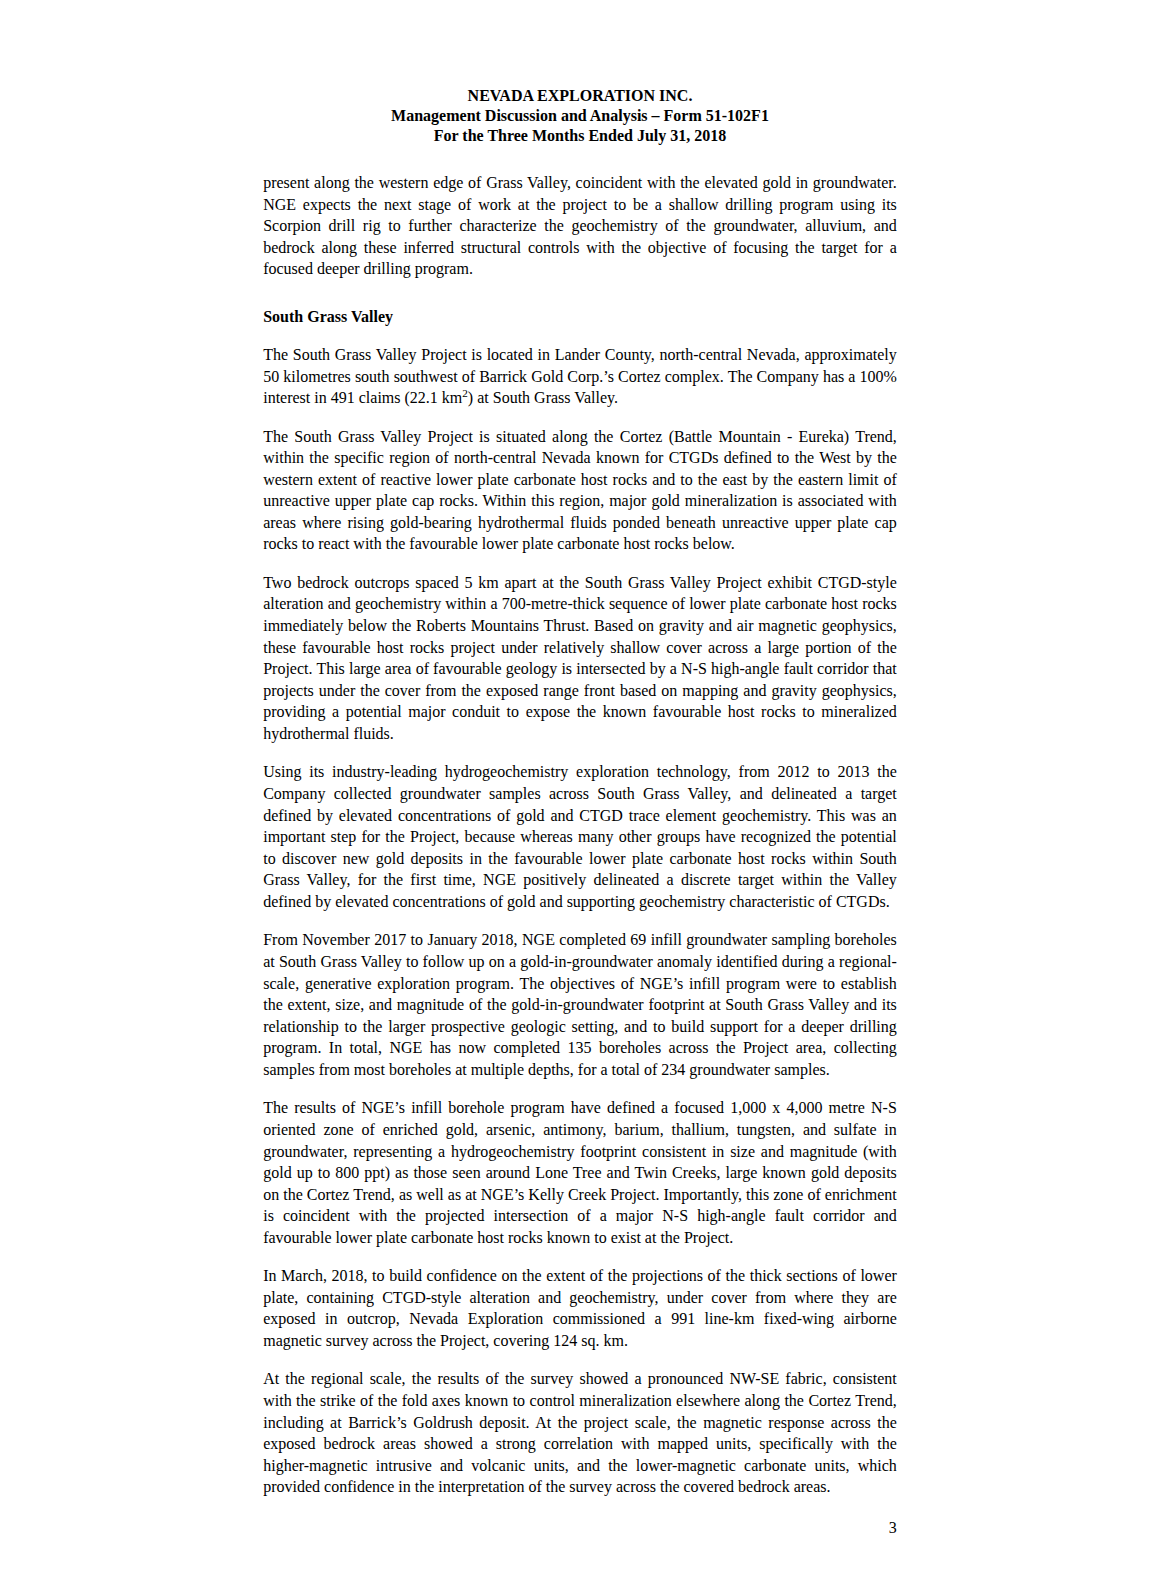NEVADA EXPLORATION INC.
Management Discussion and Analysis – Form 51-102F1
For the Three Months Ended July 31, 2018
present along the western edge of Grass Valley, coincident with the elevated gold in groundwater. NGE expects the next stage of work at the project to be a shallow drilling program using its Scorpion drill rig to further characterize the geochemistry of the groundwater, alluvium, and bedrock along these inferred structural controls with the objective of focusing the target for a focused deeper drilling program.
South Grass Valley
The South Grass Valley Project is located in Lander County, north-central Nevada, approximately 50 kilometres south southwest of Barrick Gold Corp.’s Cortez complex. The Company has a 100% interest in 491 claims (22.1 km2) at South Grass Valley.
The South Grass Valley Project is situated along the Cortez (Battle Mountain - Eureka) Trend, within the specific region of north-central Nevada known for CTGDs defined to the West by the western extent of reactive lower plate carbonate host rocks and to the east by the eastern limit of unreactive upper plate cap rocks. Within this region, major gold mineralization is associated with areas where rising gold-bearing hydrothermal fluids ponded beneath unreactive upper plate cap rocks to react with the favourable lower plate carbonate host rocks below.
Two bedrock outcrops spaced 5 km apart at the South Grass Valley Project exhibit CTGD-style alteration and geochemistry within a 700-metre-thick sequence of lower plate carbonate host rocks immediately below the Roberts Mountains Thrust. Based on gravity and air magnetic geophysics, these favourable host rocks project under relatively shallow cover across a large portion of the Project. This large area of favourable geology is intersected by a N-S high-angle fault corridor that projects under the cover from the exposed range front based on mapping and gravity geophysics, providing a potential major conduit to expose the known favourable host rocks to mineralized hydrothermal fluids.
Using its industry-leading hydrogeochemistry exploration technology, from 2012 to 2013 the Company collected groundwater samples across South Grass Valley, and delineated a target defined by elevated concentrations of gold and CTGD trace element geochemistry. This was an important step for the Project, because whereas many other groups have recognized the potential to discover new gold deposits in the favourable lower plate carbonate host rocks within South Grass Valley, for the first time, NGE positively delineated a discrete target within the Valley defined by elevated concentrations of gold and supporting geochemistry characteristic of CTGDs.
From November 2017 to January 2018, NGE completed 69 infill groundwater sampling boreholes at South Grass Valley to follow up on a gold-in-groundwater anomaly identified during a regional-scale, generative exploration program. The objectives of NGE’s infill program were to establish the extent, size, and magnitude of the gold-in-groundwater footprint at South Grass Valley and its relationship to the larger prospective geologic setting, and to build support for a deeper drilling program. In total, NGE has now completed 135 boreholes across the Project area, collecting samples from most boreholes at multiple depths, for a total of 234 groundwater samples.
The results of NGE’s infill borehole program have defined a focused 1,000 x 4,000 metre N-S oriented zone of enriched gold, arsenic, antimony, barium, thallium, tungsten, and sulfate in groundwater, representing a hydrogeochemistry footprint consistent in size and magnitude (with gold up to 800 ppt) as those seen around Lone Tree and Twin Creeks, large known gold deposits on the Cortez Trend, as well as at NGE’s Kelly Creek Project. Importantly, this zone of enrichment is coincident with the projected intersection of a major N-S high-angle fault corridor and favourable lower plate carbonate host rocks known to exist at the Project.
In March, 2018, to build confidence on the extent of the projections of the thick sections of lower plate, containing CTGD-style alteration and geochemistry, under cover from where they are exposed in outcrop, Nevada Exploration commissioned a 991 line-km fixed-wing airborne magnetic survey across the Project, covering 124 sq. km.
At the regional scale, the results of the survey showed a pronounced NW-SE fabric, consistent with the strike of the fold axes known to control mineralization elsewhere along the Cortez Trend, including at Barrick’s Goldrush deposit. At the project scale, the magnetic response across the exposed bedrock areas showed a strong correlation with mapped units, specifically with the higher-magnetic intrusive and volcanic units, and the lower-magnetic carbonate units, which provided confidence in the interpretation of the survey across the covered bedrock areas.
3